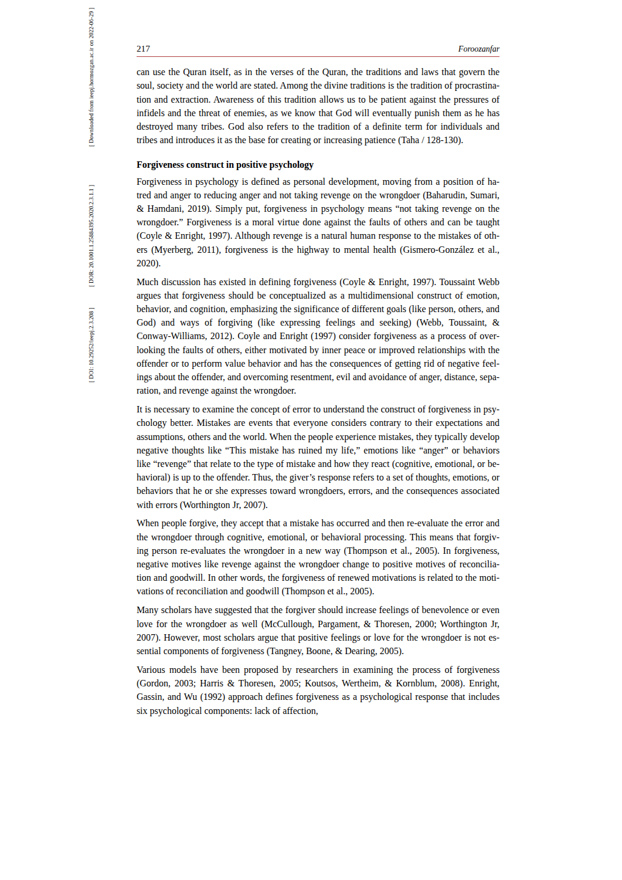[ Downloaded from ieepj.hormozgan.ac.ir on 2022-06-29 ]
[ DOR: 20.1001.1.25884395.2020.2.3.1.1 ]
[ DOI: 10.29252/ieepj.2.3.208 ]
217 Foroozanfar
can use the Quran itself, as in the verses of the Quran, the traditions and laws that govern the soul, society and the world are stated. Among the divine traditions is the tradition of procrastination and extraction. Awareness of this tradition allows us to be patient against the pressures of infidels and the threat of enemies, as we know that God will eventually punish them as he has destroyed many tribes. God also refers to the tradition of a definite term for individuals and tribes and introduces it as the base for creating or increasing patience (Taha / 128-130).
Forgiveness construct in positive psychology
Forgiveness in psychology is defined as personal development, moving from a position of hatred and anger to reducing anger and not taking revenge on the wrongdoer (Baharudin, Sumari, & Hamdani, 2019). Simply put, forgiveness in psychology means “not taking revenge on the wrongdoer.” Forgiveness is a moral virtue done against the faults of others and can be taught (Coyle & Enright, 1997). Although revenge is a natural human response to the mistakes of others (Myerberg, 2011), forgiveness is the highway to mental health (Gismero-González et al., 2020).
Much discussion has existed in defining forgiveness (Coyle & Enright, 1997). Toussaint Webb argues that forgiveness should be conceptualized as a multidimensional construct of emotion, behavior, and cognition, emphasizing the significance of different goals (like person, others, and God) and ways of forgiving (like expressing feelings and seeking) (Webb, Toussaint, & Conway-Williams, 2012). Coyle and Enright (1997) consider forgiveness as a process of overlooking the faults of others, either motivated by inner peace or improved relationships with the offender or to perform value behavior and has the consequences of getting rid of negative feelings about the offender, and overcoming resentment, evil and avoidance of anger, distance, separation, and revenge against the wrongdoer.
It is necessary to examine the concept of error to understand the construct of forgiveness in psychology better. Mistakes are events that everyone considers contrary to their expectations and assumptions, others and the world. When the people experience mistakes, they typically develop negative thoughts like “This mistake has ruined my life,” emotions like “anger” or behaviors like “revenge” that relate to the type of mistake and how they react (cognitive, emotional, or behavioral) is up to the offender. Thus, the giver’s response refers to a set of thoughts, emotions, or behaviors that he or she expresses toward wrongdoers, errors, and the consequences associated with errors (Worthington Jr, 2007).
When people forgive, they accept that a mistake has occurred and then re-evaluate the error and the wrongdoer through cognitive, emotional, or behavioral processing. This means that forgiving person re-evaluates the wrongdoer in a new way (Thompson et al., 2005). In forgiveness, negative motives like revenge against the wrongdoer change to positive motives of reconciliation and goodwill. In other words, the forgiveness of renewed motivations is related to the motivations of reconciliation and goodwill (Thompson et al., 2005).
Many scholars have suggested that the forgiver should increase feelings of benevolence or even love for the wrongdoer as well (McCullough, Pargament, & Thoresen, 2000; Worthington Jr, 2007). However, most scholars argue that positive feelings or love for the wrongdoer is not essential components of forgiveness (Tangney, Boone, & Dearing, 2005).
Various models have been proposed by researchers in examining the process of forgiveness (Gordon, 2003; Harris & Thoresen, 2005; Koutsos, Wertheim, & Kornblum, 2008). Enright, Gassin, and Wu (1992) approach defines forgiveness as a psychological response that includes six psychological components: lack of affection,